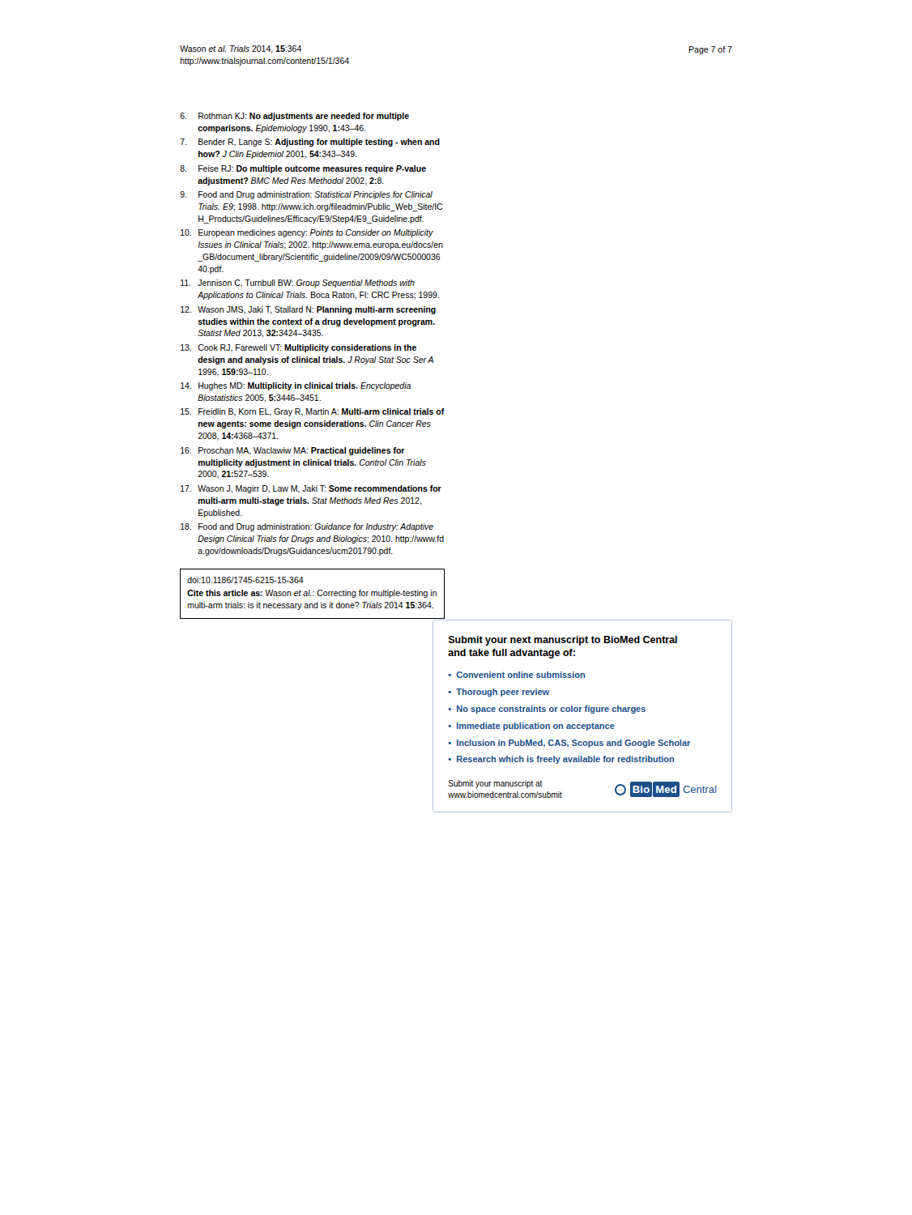Wason et al. Trials 2014, 15:364
http://www.trialsjournal.com/content/15/1/364
Page 7 of 7
6. Rothman KJ: No adjustments are needed for multiple comparisons. Epidemiology 1990, 1: 43–46.
7. Bender R, Lange S: Adjusting for multiple testing - when and how? J Clin Epidemiol 2001, 54: 343–349.
8. Feise RJ: Do multiple outcome measures require P-value adjustment? BMC Med Res Methodol 2002, 2: 8.
9. Food and Drug administration: Statistical Principles for Clinical Trials. E9; 1998. http://www.ich.org/fileadmin/Public_Web_Site/ICH_Products/Guidelines/Efficacy/E9/Step4/E9_Guideline.pdf.
10. European medicines agency: Points to Consider on Multiplicity Issues in Clinical Trials; 2002. http://www.ema.europa.eu/docs/en_GB/document_library/Scientific_guideline/2009/09/WC500003640.pdf.
11. Jennison C, Turnbull BW: Group Sequential Methods with Applications to Clinical Trials. Boca Raton, Fl: CRC Press; 1999.
12. Wason JMS, Jaki T, Stallard N: Planning multi-arm screening studies within the context of a drug development program. Statist Med 2013, 32: 3424–3435.
13. Cook RJ, Farewell VT: Multiplicity considerations in the design and analysis of clinical trials. J Royal Stat Soc Ser A 1996, 159: 93–110.
14. Hughes MD: Multiplicity in clinical trials. Encyclopedia Biostatistics 2005, 5: 3446–3451.
15. Freidlin B, Korn EL, Gray R, Martin A: Multi-arm clinical trials of new agents: some design considerations. Clin Cancer Res 2008, 14: 4368–4371.
16. Proschan MA, Waclawiw MA: Practical guidelines for multiplicity adjustment in clinical trials. Control Clin Trials 2000, 21: 527–539.
17. Wason J, Magirr D, Law M, Jaki T: Some recommendations for multi-arm multi-stage trials. Stat Methods Med Res 2012, Epublished.
18. Food and Drug administration: Guidance for Industry: Adaptive Design Clinical Trials for Drugs and Biologics; 2010. http://www.fda.gov/downloads/Drugs/Guidances/ucm201790.pdf.
doi:10.1186/1745-6215-15-364
Cite this article as: Wason et al.: Correcting for multiple-testing in multi-arm trials: is it necessary and is it done? Trials 2014 15:364.
Submit your next manuscript to BioMed Central
and take full advantage of:
Convenient online submission
Thorough peer review
No space constraints or color figure charges
Immediate publication on acceptance
Inclusion in PubMed, CAS, Scopus and Google Scholar
Research which is freely available for redistribution
Submit your manuscript at
www.biomedcentral.com/submit
Bio Med Central